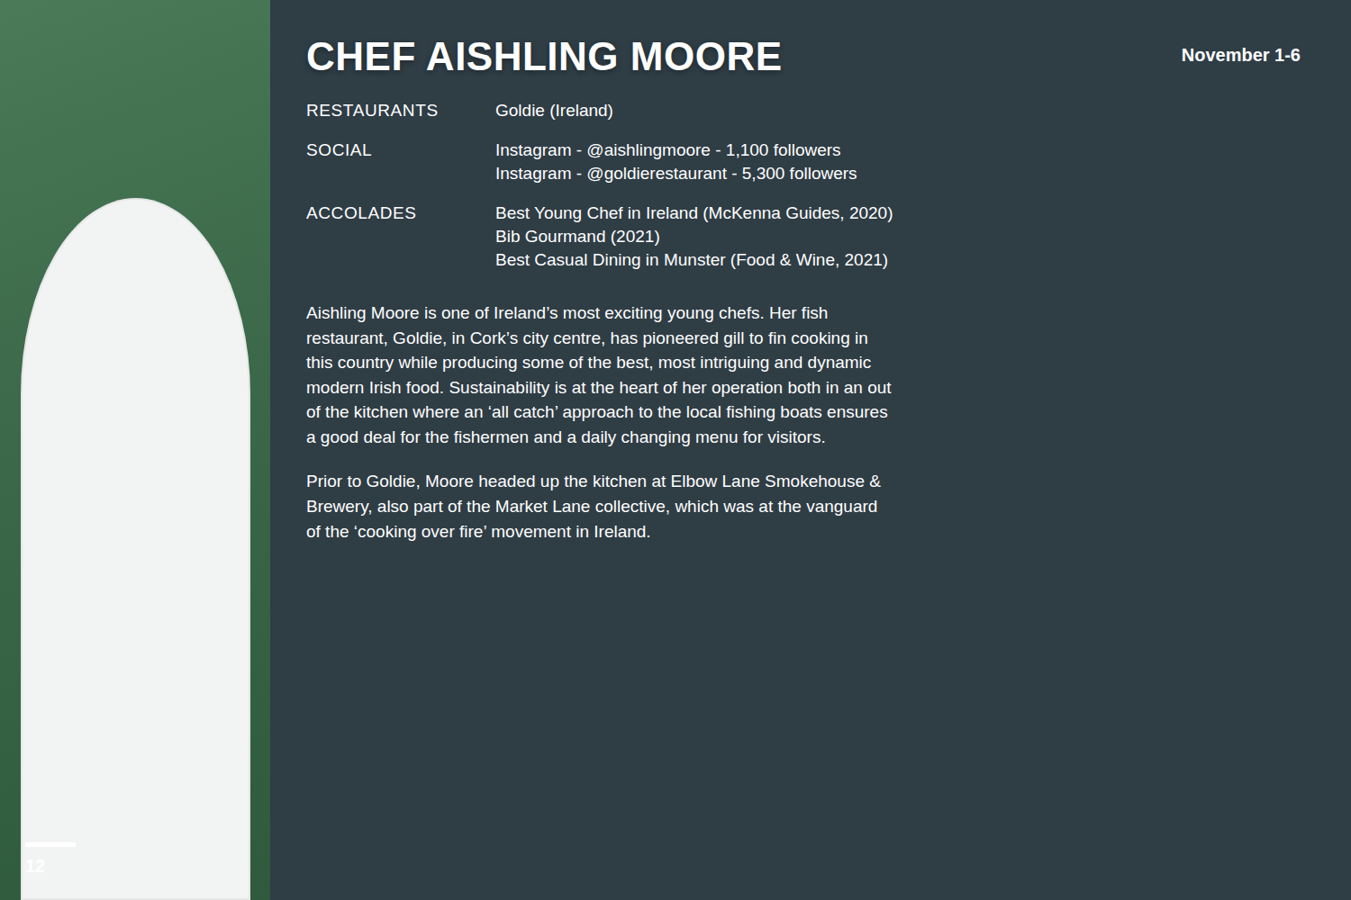12
CHEF AISHLING MOORE
November 1-6
RESTAURANTS
Goldie (Ireland)
SOCIAL
Instagram - @aishlingmoore - 1,100 followers
Instagram - @goldierestaurant - 5,300 followers
ACCOLADES
Best Young Chef in Ireland (McKenna Guides, 2020)
Bib Gourmand (2021)
Best Casual Dining in Munster (Food & Wine, 2021)
Aishling Moore is one of Ireland’s most exciting young chefs. Her fish restaurant, Goldie, in Cork’s city centre, has pioneered gill to fin cooking in this country while producing some of the best, most intriguing and dynamic modern Irish food. Sustainability is at the heart of her operation both in an out of the kitchen where an ‘all catch’ approach to the local fishing boats ensures a good deal for the fishermen and a daily changing menu for visitors.
Prior to Goldie, Moore headed up the kitchen at Elbow Lane Smokehouse & Brewery, also part of the Market Lane collective, which was at the vanguard of the ‘cooking over fire’ movement in Ireland.